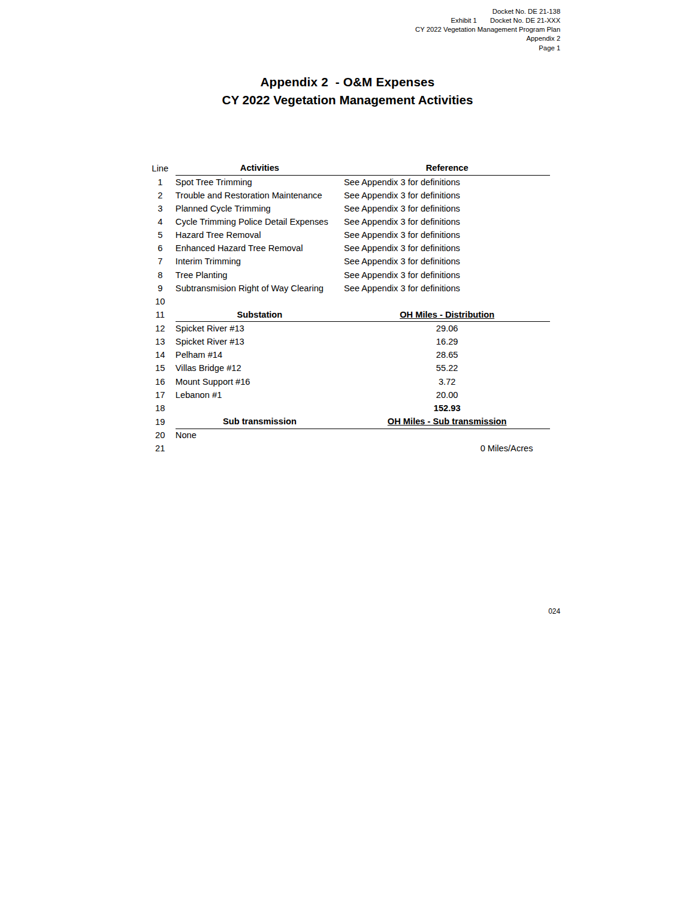Docket No. DE 21-138
Docket No. DE 21-XXX Exhibit 1
CY 2022 Vegetation Management Program Plan
Appendix 2
Page 1
Appendix 2 - O&M Expenses
CY 2022 Vegetation Management Activities
| Line | Activities | Reference |
| 1 | Spot Tree Trimming | See Appendix 3 for definitions |
| 2 | Trouble and Restoration Maintenance | See Appendix 3 for definitions |
| 3 | Planned Cycle Trimming | See Appendix 3 for definitions |
| 4 | Cycle Trimming Police Detail Expenses | See Appendix 3 for definitions |
| 5 | Hazard Tree Removal | See Appendix 3 for definitions |
| 6 | Enhanced Hazard Tree Removal | See Appendix 3 for definitions |
| 7 | Interim Trimming | See Appendix 3 for definitions |
| 8 | Tree Planting | See Appendix 3 for definitions |
| 9 | Subtransmision Right of Way Clearing | See Appendix 3 for definitions |
| 10 | | |
| 11 | Substation | OH Miles - Distribution |
| 12 | Spicket River #13 | 29.06 |
| 13 | Spicket River #13 | 16.29 |
| 14 | Pelham #14 | 28.65 |
| 15 | Villas Bridge #12 | 55.22 |
| 16 | Mount Support #16 | 3.72 |
| 17 | Lebanon #1 | 20.00 |
| 18 | | 152.93 |
| 19 | Sub transmission | OH Miles - Sub transmission |
| 20 | None | |
| 21 | | 0 Miles/Acres |
024